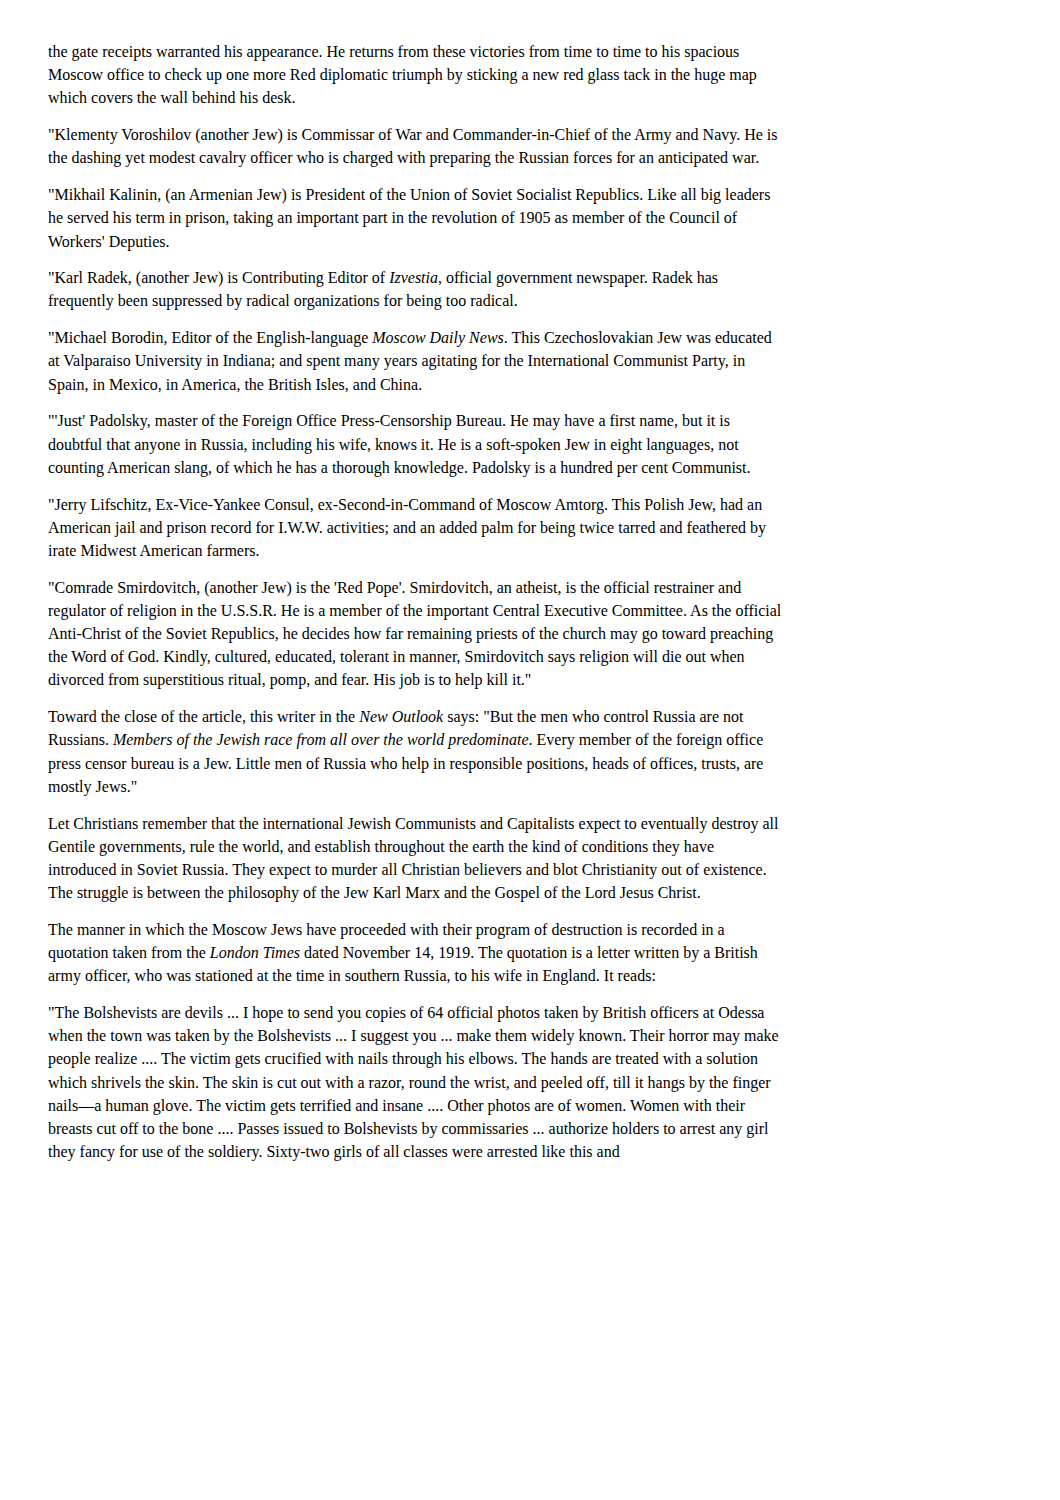the gate receipts warranted his appearance. He returns from these victories from time to time to his spacious Moscow office to check up one more Red diplomatic triumph by sticking a new red glass tack in the huge map which covers the wall behind his desk.
"Klementy Voroshilov (another Jew) is Commissar of War and Commander-in-Chief of the Army and Navy. He is the dashing yet modest cavalry officer who is charged with preparing the Russian forces for an anticipated war.
"Mikhail Kalinin, (an Armenian Jew) is President of the Union of Soviet Socialist Republics. Like all big leaders he served his term in prison, taking an important part in the revolution of 1905 as member of the Council of Workers' Deputies.
"Karl Radek, (another Jew) is Contributing Editor of Izvestia, official government newspaper. Radek has frequently been suppressed by radical organizations for being too radical.
"Michael Borodin, Editor of the English-language Moscow Daily News. This Czechoslovakian Jew was educated at Valparaiso University in Indiana; and spent many years agitating for the International Communist Party, in Spain, in Mexico, in America, the British Isles, and China.
"'Just' Padolsky, master of the Foreign Office Press-Censorship Bureau. He may have a first name, but it is doubtful that anyone in Russia, including his wife, knows it. He is a soft-spoken Jew in eight languages, not counting American slang, of which he has a thorough knowledge. Padolsky is a hundred per cent Communist.
"Jerry Lifschitz, Ex-Vice-Yankee Consul, ex-Second-in-Command of Moscow Amtorg. This Polish Jew, had an American jail and prison record for I.W.W. activities; and an added palm for being twice tarred and feathered by irate Midwest American farmers.
"Comrade Smirdovitch, (another Jew) is the 'Red Pope'. Smirdovitch, an atheist, is the official restrainer and regulator of religion in the U.S.S.R. He is a member of the important Central Executive Committee. As the official Anti-Christ of the Soviet Republics, he decides how far remaining priests of the church may go toward preaching the Word of God. Kindly, cultured, educated, tolerant in manner, Smirdovitch says religion will die out when divorced from superstitious ritual, pomp, and fear. His job is to help kill it."
Toward the close of the article, this writer in the New Outlook says: "But the men who control Russia are not Russians. Members of the Jewish race from all over the world predominate. Every member of the foreign office press censor bureau is a Jew. Little men of Russia who help in responsible positions, heads of offices, trusts, are mostly Jews."
Let Christians remember that the international Jewish Communists and Capitalists expect to eventually destroy all Gentile governments, rule the world, and establish throughout the earth the kind of conditions they have introduced in Soviet Russia. They expect to murder all Christian believers and blot Christianity out of existence. The struggle is between the philosophy of the Jew Karl Marx and the Gospel of the Lord Jesus Christ.
The manner in which the Moscow Jews have proceeded with their program of destruction is recorded in a quotation taken from the London Times dated November 14, 1919. The quotation is a letter written by a British army officer, who was stationed at the time in southern Russia, to his wife in England. It reads:
"The Bolshevists are devils ... I hope to send you copies of 64 official photos taken by British officers at Odessa when the town was taken by the Bolshevists ... I suggest you ... make them widely known. Their horror may make people realize .... The victim gets crucified with nails through his elbows. The hands are treated with a solution which shrivels the skin. The skin is cut out with a razor, round the wrist, and peeled off, till it hangs by the finger nails—a human glove. The victim gets terrified and insane .... Other photos are of women. Women with their breasts cut off to the bone .... Passes issued to Bolshevists by commissaries ... authorize holders to arrest any girl they fancy for use of the soldiery. Sixty-two girls of all classes were arrested like this and